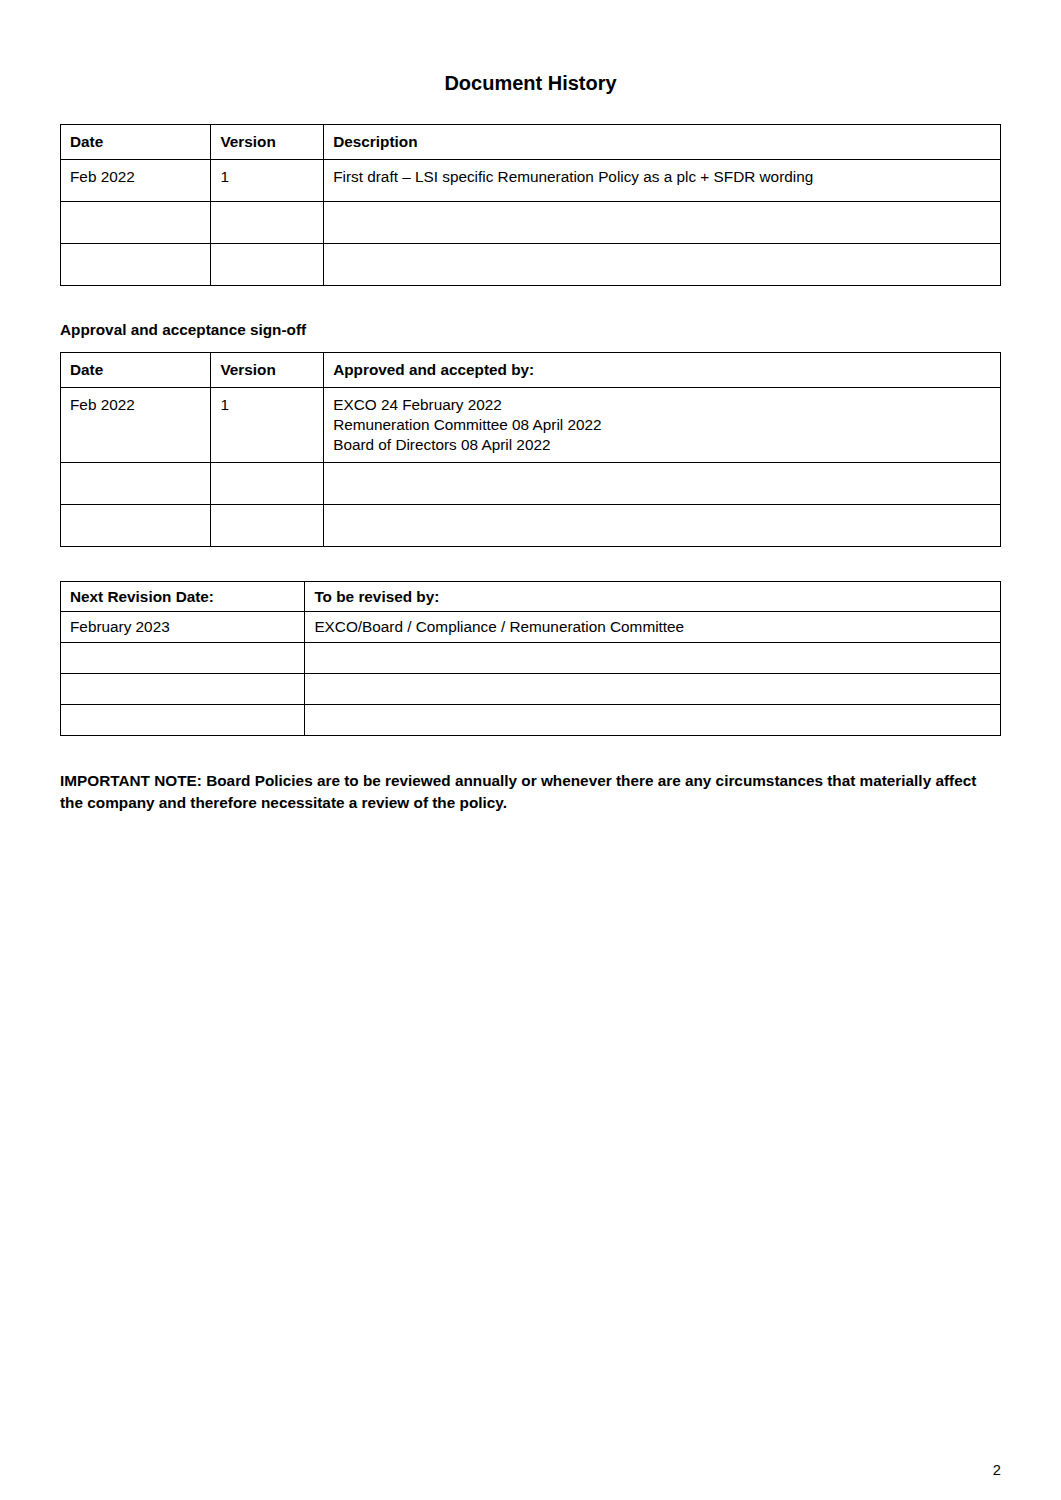Document History
| Date | Version | Description |
| --- | --- | --- |
| Feb 2022 | 1 | First draft – LSI specific Remuneration Policy as a plc + SFDR wording |
Approval and acceptance sign-off
| Date | Version | Approved and accepted by: |
| --- | --- | --- |
| Feb 2022 | 1 | EXCO 24 February 2022 Remuneration Committee 08 April 2022 Board of Directors 08 April 2022 |
| Next Revision Date: | To be revised by: |
| --- | --- |
| February 2023 | EXCO/Board / Compliance / Remuneration Committee |
IMPORTANT NOTE: Board Policies are to be reviewed annually or whenever there are any circumstances that materially affect the company and therefore necessitate a review of the policy.
2